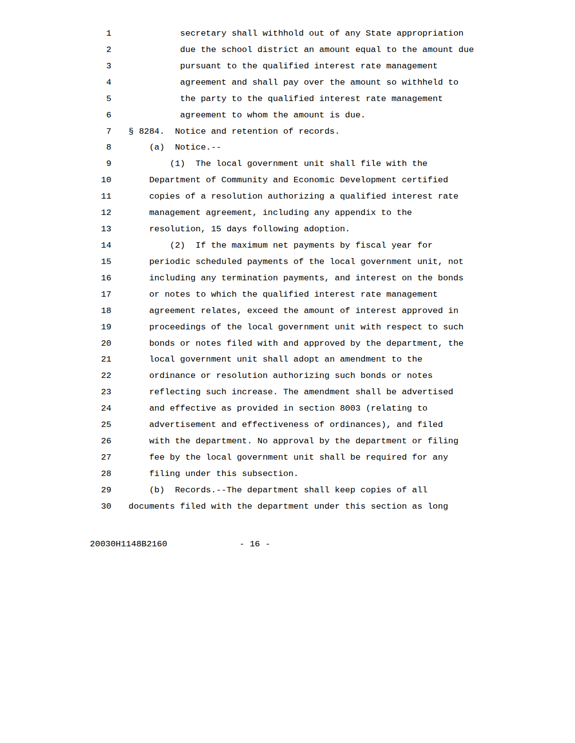secretary shall withhold out of any State appropriation
due the school district an amount equal to the amount due
pursuant to the qualified interest rate management
agreement and shall pay over the amount so withheld to
the party to the qualified interest rate management
agreement to whom the amount is due.
§ 8284. Notice and retention of records.
(a) Notice.--
(1) The local government unit shall file with the
Department of Community and Economic Development certified
copies of a resolution authorizing a qualified interest rate
management agreement, including any appendix to the
resolution, 15 days following adoption.
(2) If the maximum net payments by fiscal year for
periodic scheduled payments of the local government unit, not
including any termination payments, and interest on the bonds
or notes to which the qualified interest rate management
agreement relates, exceed the amount of interest approved in
proceedings of the local government unit with respect to such
bonds or notes filed with and approved by the department, the
local government unit shall adopt an amendment to the
ordinance or resolution authorizing such bonds or notes
reflecting such increase. The amendment shall be advertised
and effective as provided in section 8003 (relating to
advertisement and effectiveness of ordinances), and filed
with the department. No approval by the department or filing
fee by the local government unit shall be required for any
filing under this subsection.
(b) Records.--The department shall keep copies of all
documents filed with the department under this section as long
20030H1148B2160 - 16 -